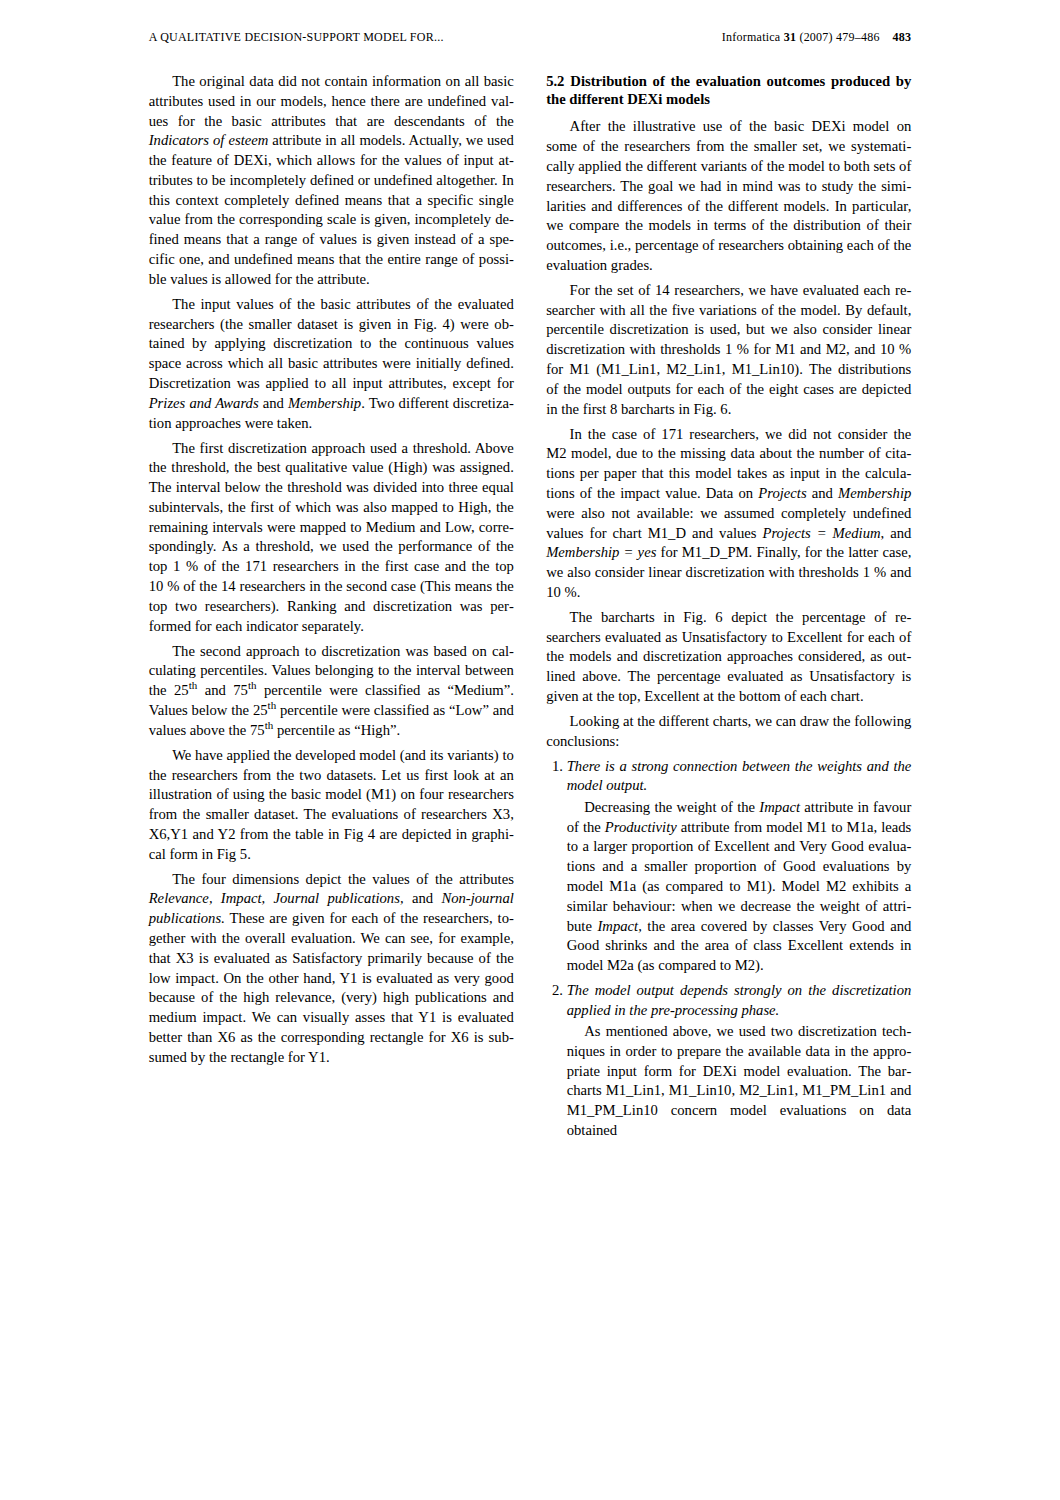A qualitative decision-support model for...
Informatica 31 (2007) 479–486 483
The original data did not contain information on all basic attributes used in our models, hence there are undefined values for the basic attributes that are descendants of the Indicators of esteem attribute in all models. Actually, we used the feature of DEXi, which allows for the values of input attributes to be incompletely defined or undefined altogether. In this context completely defined means that a specific single value from the corresponding scale is given, incompletely defined means that a range of values is given instead of a specific one, and undefined means that the entire range of possible values is allowed for the attribute.
The input values of the basic attributes of the evaluated researchers (the smaller dataset is given in Fig. 4) were obtained by applying discretization to the continuous values space across which all basic attributes were initially defined. Discretization was applied to all input attributes, except for Prizes and Awards and Membership. Two different discretization approaches were taken.
The first discretization approach used a threshold. Above the threshold, the best qualitative value (High) was assigned. The interval below the threshold was divided into three equal subintervals, the first of which was also mapped to High, the remaining intervals were mapped to Medium and Low, correspondingly. As a threshold, we used the performance of the top 1 % of the 171 researchers in the first case and the top 10 % of the 14 researchers in the second case (This means the top two researchers). Ranking and discretization was performed for each indicator separately.
The second approach to discretization was based on calculating percentiles. Values belonging to the interval between the 25th and 75th percentile were classified as “Medium”. Values below the 25th percentile were classified as “Low” and values above the 75th percentile as “High”.
We have applied the developed model (and its variants) to the researchers from the two datasets. Let us first look at an illustration of using the basic model (M1) on four researchers from the smaller dataset. The evaluations of researchers X3, X6,Y1 and Y2 from the table in Fig 4 are depicted in graphical form in Fig 5.
The four dimensions depict the values of the attributes Relevance, Impact, Journal publications, and Non-journal publications. These are given for each of the researchers, together with the overall evaluation. We can see, for example, that X3 is evaluated as Satisfactory primarily because of the low impact. On the other hand, Y1 is evaluated as very good because of the high relevance, (very) high publications and medium impact. We can visually asses that Y1 is evaluated better than X6 as the corresponding rectangle for X6 is subsumed by the rectangle for Y1.
5.2 Distribution of the evaluation outcomes produced by the different DEXi models
After the illustrative use of the basic DEXi model on some of the researchers from the smaller set, we systematically applied the different variants of the model to both sets of researchers. The goal we had in mind was to study the similarities and differences of the different models. In particular, we compare the models in terms of the distribution of their outcomes, i.e., percentage of researchers obtaining each of the evaluation grades.
For the set of 14 researchers, we have evaluated each researcher with all the five variations of the model. By default, percentile discretization is used, but we also consider linear discretization with thresholds 1 % for M1 and M2, and 10 % for M1 (M1_Lin1, M2_Lin1, M1_Lin10). The distributions of the model outputs for each of the eight cases are depicted in the first 8 barcharts in Fig. 6.
In the case of 171 researchers, we did not consider the M2 model, due to the missing data about the number of citations per paper that this model takes as input in the calculations of the impact value. Data on Projects and Membership were also not available: we assumed completely undefined values for chart M1_D and values Projects = Medium, and Membership = yes for M1_D_PM. Finally, for the latter case, we also consider linear discretization with thresholds 1 % and 10 %.
The barcharts in Fig. 6 depict the percentage of researchers evaluated as Unsatisfactory to Excellent for each of the models and discretization approaches considered, as outlined above. The percentage evaluated as Unsatisfactory is given at the top, Excellent at the bottom of each chart.
Looking at the different charts, we can draw the following conclusions:
There is a strong connection between the weights and the model output.
Decreasing the weight of the Impact attribute in favour of the Productivity attribute from model M1 to M1a, leads to a larger proportion of Excellent and Very Good evaluations and a smaller proportion of Good evaluations by model M1a (as compared to M1). Model M2 exhibits a similar behaviour: when we decrease the weight of attribute Impact, the area covered by classes Very Good and Good shrinks and the area of class Excellent extends in model M2a (as compared to M2).
The model output depends strongly on the discretization applied in the pre-processing phase.
As mentioned above, we used two discretization techniques in order to prepare the available data in the appropriate input form for DEXi model evaluation. The barcharts M1_Lin1, M1_Lin10, M2_Lin1, M1_PM_Lin1 and M1_PM_Lin10 concern model evaluations on data obtained